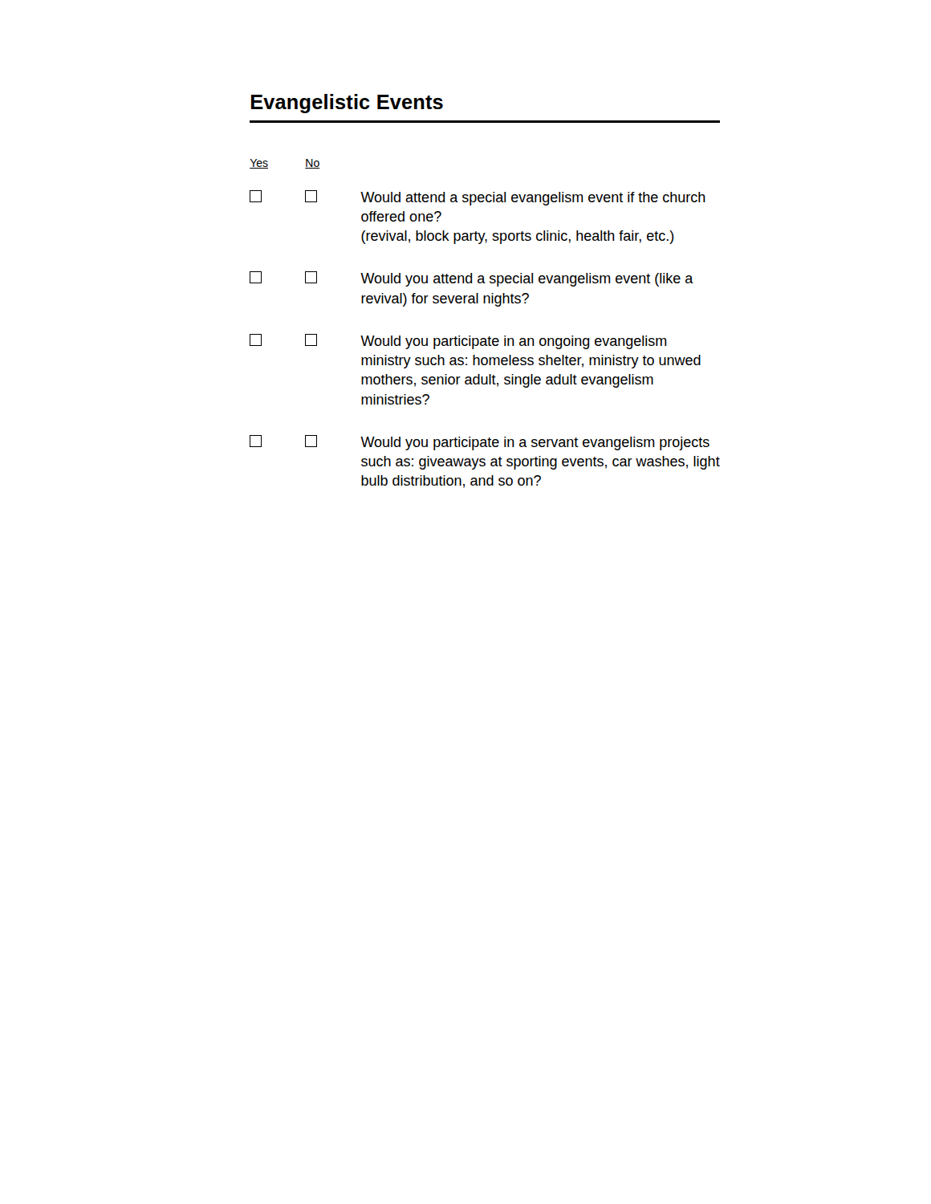Evangelistic Events
| Yes | No | |
| --- | --- | --- |
| | | Would attend a special evangelism event if the church offered one? (revival, block party, sports clinic, health fair, etc.) |
| | | Would you attend a special evangelism event (like a revival) for several nights? |
| | | Would you participate in an ongoing evangelism ministry such as: homeless shelter, ministry to unwed mothers, senior adult, single adult evangelism ministries? |
| | | Would you participate in a servant evangelism projects such as: giveaways at sporting events, car washes, light bulb distribution, and so on? |